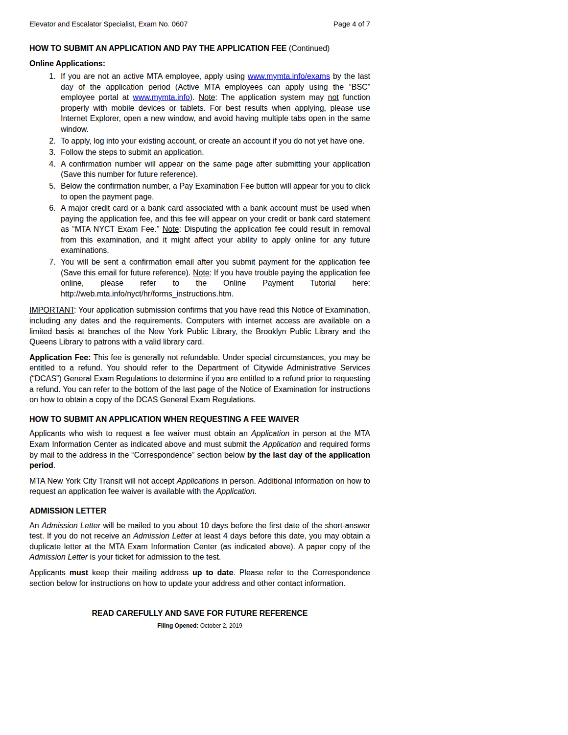Elevator and Escalator Specialist, Exam No. 0607 Page 4 of 7
HOW TO SUBMIT AN APPLICATION AND PAY THE APPLICATION FEE (Continued)
Online Applications:
If you are not an active MTA employee, apply using www.mymta.info/exams by the last day of the application period (Active MTA employees can apply using the “BSC” employee portal at www.mymta.info). Note: The application system may not function properly with mobile devices or tablets. For best results when applying, please use Internet Explorer, open a new window, and avoid having multiple tabs open in the same window.
To apply, log into your existing account, or create an account if you do not yet have one.
Follow the steps to submit an application.
A confirmation number will appear on the same page after submitting your application (Save this number for future reference).
Below the confirmation number, a Pay Examination Fee button will appear for you to click to open the payment page.
A major credit card or a bank card associated with a bank account must be used when paying the application fee, and this fee will appear on your credit or bank card statement as “MTA NYCT Exam Fee.” Note: Disputing the application fee could result in removal from this examination, and it might affect your ability to apply online for any future examinations.
You will be sent a confirmation email after you submit payment for the application fee (Save this email for future reference). Note: If you have trouble paying the application fee online, please refer to the Online Payment Tutorial here: http://web.mta.info/nyct/hr/forms_instructions.htm.
IMPORTANT: Your application submission confirms that you have read this Notice of Examination, including any dates and the requirements. Computers with internet access are available on a limited basis at branches of the New York Public Library, the Brooklyn Public Library and the Queens Library to patrons with a valid library card.
Application Fee: This fee is generally not refundable. Under special circumstances, you may be entitled to a refund. You should refer to the Department of Citywide Administrative Services (“DCAS”) General Exam Regulations to determine if you are entitled to a refund prior to requesting a refund. You can refer to the bottom of the last page of the Notice of Examination for instructions on how to obtain a copy of the DCAS General Exam Regulations.
HOW TO SUBMIT AN APPLICATION WHEN REQUESTING A FEE WAIVER
Applicants who wish to request a fee waiver must obtain an Application in person at the MTA Exam Information Center as indicated above and must submit the Application and required forms by mail to the address in the “Correspondence” section below by the last day of the application period.
MTA New York City Transit will not accept Applications in person. Additional information on how to request an application fee waiver is available with the Application.
ADMISSION LETTER
An Admission Letter will be mailed to you about 10 days before the first date of the short-answer test. If you do not receive an Admission Letter at least 4 days before this date, you may obtain a duplicate letter at the MTA Exam Information Center (as indicated above). A paper copy of the Admission Letter is your ticket for admission to the test.
Applicants must keep their mailing address up to date. Please refer to the Correspondence section below for instructions on how to update your address and other contact information.
READ CAREFULLY AND SAVE FOR FUTURE REFERENCE
Filing Opened: October 2, 2019